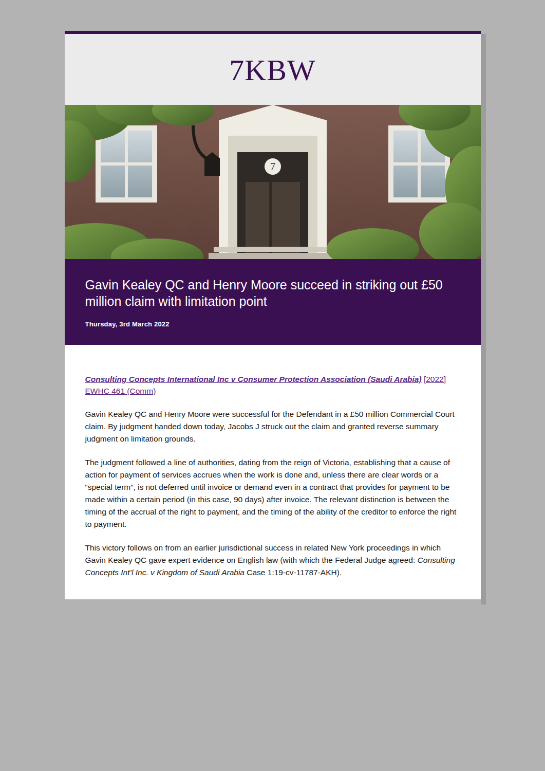7KBW
7
Gavin Kealey QC and Henry Moore succeed in striking out £50 million claim with limitation point
Thursday, 3rd March 2022
Consulting Concepts International Inc v Consumer Protection Association (Saudi Arabia) [2022] EWHC 461 (Comm)
Gavin Kealey QC and Henry Moore were successful for the Defendant in a £50 million Commercial Court claim. By judgment handed down today, Jacobs J struck out the claim and granted reverse summary judgment on limitation grounds.
The judgment followed a line of authorities, dating from the reign of Victoria, establishing that a cause of action for payment of services accrues when the work is done and, unless there are clear words or a “special term”, is not deferred until invoice or demand even in a contract that provides for payment to be made within a certain period (in this case, 90 days) after invoice. The relevant distinction is between the timing of the accrual of the right to payment, and the timing of the ability of the creditor to enforce the right to payment.
This victory follows on from an earlier jurisdictional success in related New York proceedings in which Gavin Kealey QC gave expert evidence on English law (with which the Federal Judge agreed: Consulting Concepts Int’l Inc. v Kingdom of Saudi Arabia Case 1:19-cv-11787-AKH).